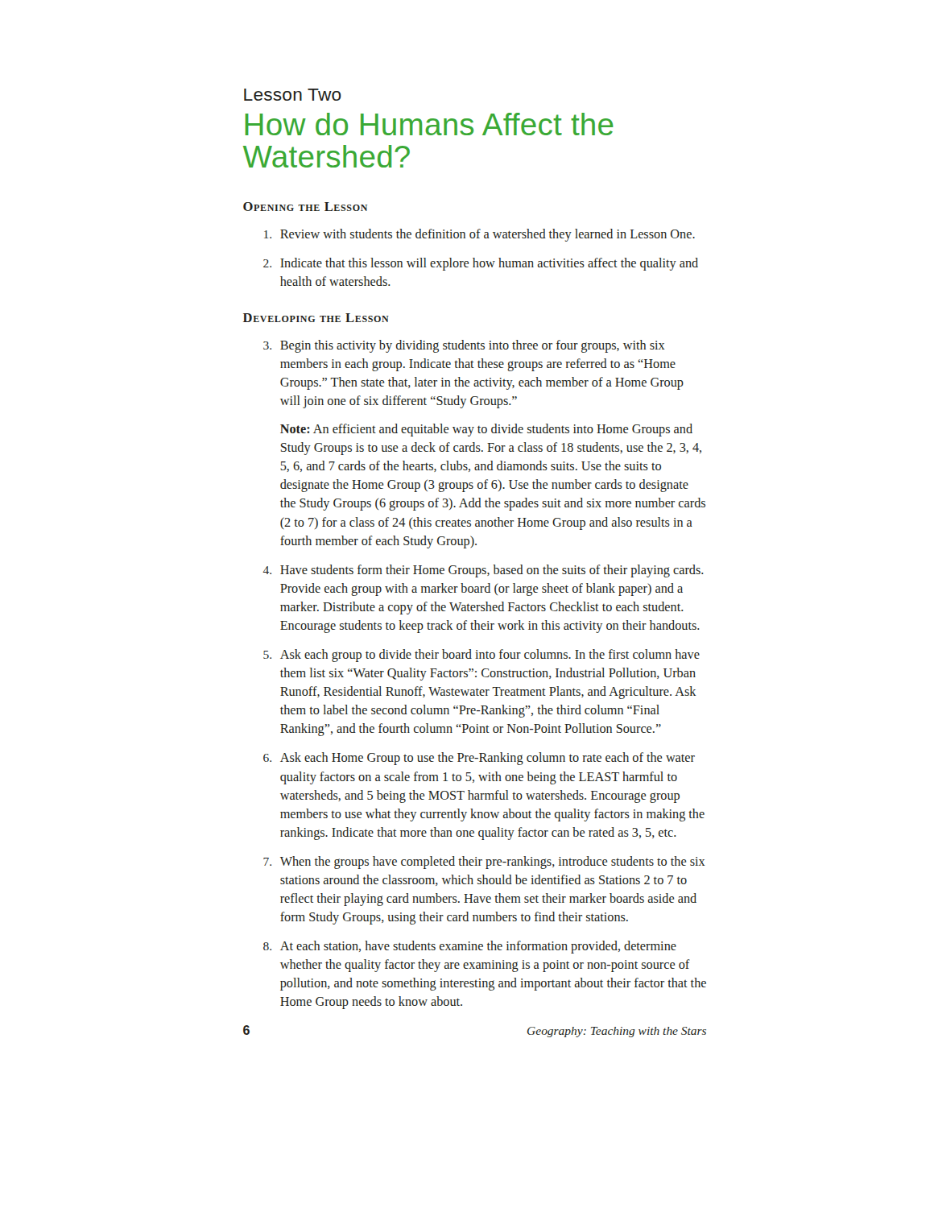Lesson Two
How do Humans Affect the Watershed?
Opening the Lesson
Review with students the definition of a watershed they learned in Lesson One.
Indicate that this lesson will explore how human activities affect the quality and health of watersheds.
Developing the Lesson
Begin this activity by dividing students into three or four groups, with six members in each group. Indicate that these groups are referred to as “Home Groups.” Then state that, later in the activity, each member of a Home Group will join one of six different “Study Groups.”
Note: An efficient and equitable way to divide students into Home Groups and Study Groups is to use a deck of cards. For a class of 18 students, use the 2, 3, 4, 5, 6, and 7 cards of the hearts, clubs, and diamonds suits. Use the suits to designate the Home Group (3 groups of 6). Use the number cards to designate the Study Groups (6 groups of 3). Add the spades suit and six more number cards (2 to 7) for a class of 24 (this creates another Home Group and also results in a fourth member of each Study Group).
Have students form their Home Groups, based on the suits of their playing cards. Provide each group with a marker board (or large sheet of blank paper) and a marker. Distribute a copy of the Watershed Factors Checklist to each student. Encourage students to keep track of their work in this activity on their handouts.
Ask each group to divide their board into four columns. In the first column have them list six “Water Quality Factors”: Construction, Industrial Pollution, Urban Runoff, Residential Runoff, Wastewater Treatment Plants, and Agriculture. Ask them to label the second column “Pre-Ranking”, the third column “Final Ranking”, and the fourth column “Point or Non-Point Pollution Source.”
Ask each Home Group to use the Pre-Ranking column to rate each of the water quality factors on a scale from 1 to 5, with one being the LEAST harmful to watersheds, and 5 being the MOST harmful to watersheds. Encourage group members to use what they currently know about the quality factors in making the rankings. Indicate that more than one quality factor can be rated as 3, 5, etc.
When the groups have completed their pre-rankings, introduce students to the six stations around the classroom, which should be identified as Stations 2 to 7 to reflect their playing card numbers. Have them set their marker boards aside and form Study Groups, using their card numbers to find their stations.
At each station, have students examine the information provided, determine whether the quality factor they are examining is a point or non-point source of pollution, and note something interesting and important about their factor that the Home Group needs to know about.
6 Geography: Teaching with the Stars